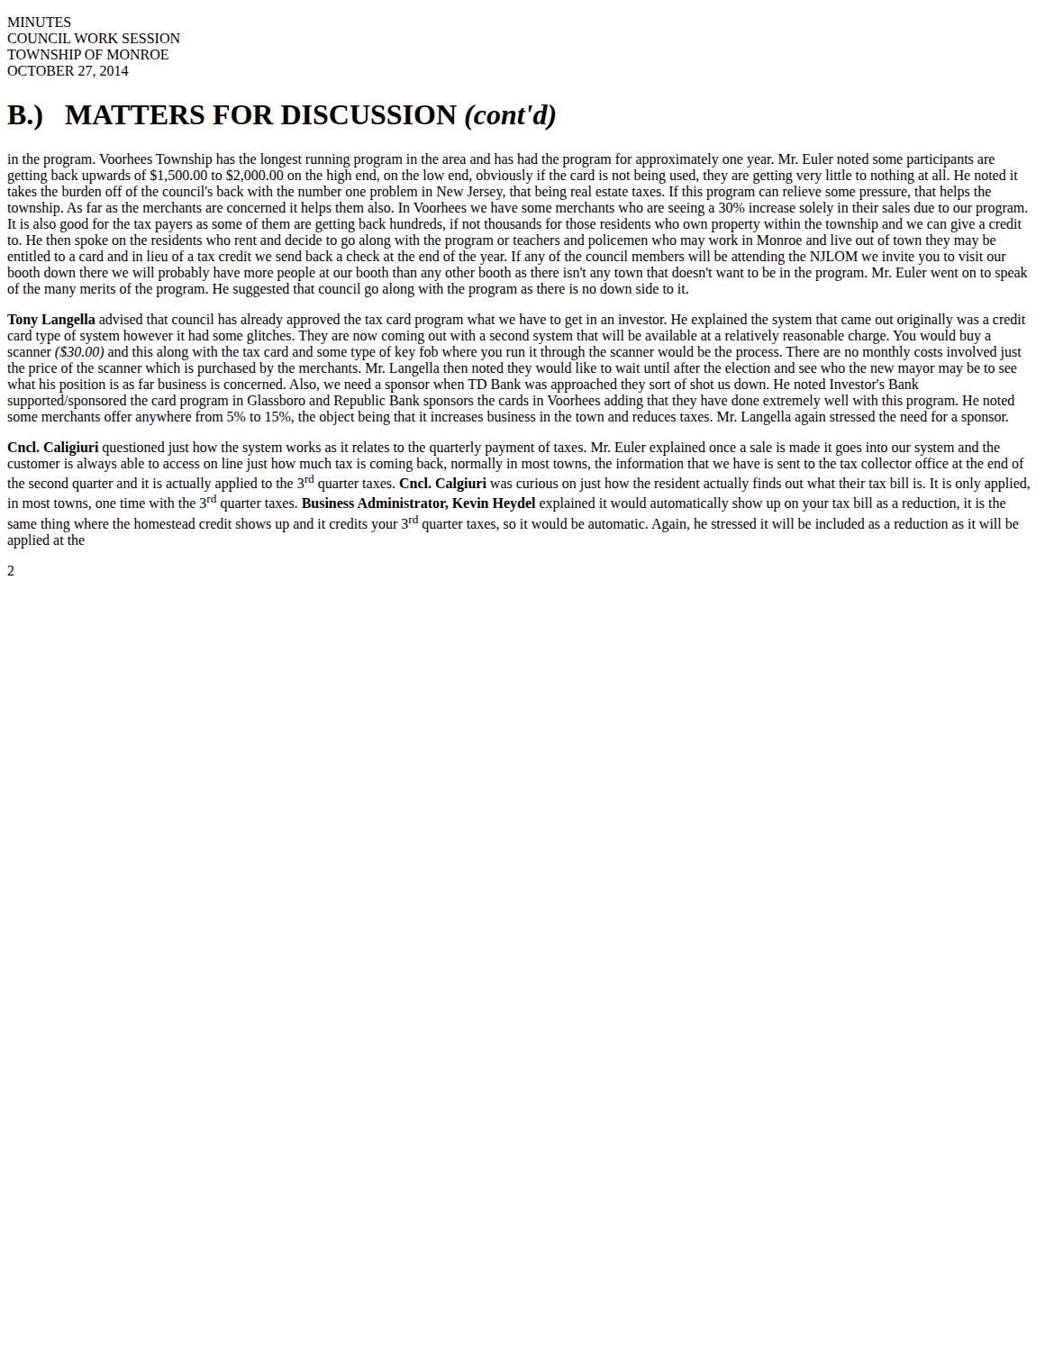MINUTES
COUNCIL WORK SESSION
TOWNSHIP OF MONROE
OCTOBER 27, 2014
B.) MATTERS FOR DISCUSSION (cont'd)
in the program. Voorhees Township has the longest running program in the area and has had the program for approximately one year. Mr. Euler noted some participants are getting back upwards of $1,500.00 to $2,000.00 on the high end, on the low end, obviously if the card is not being used, they are getting very little to nothing at all. He noted it takes the burden off of the council's back with the number one problem in New Jersey, that being real estate taxes. If this program can relieve some pressure, that helps the township. As far as the merchants are concerned it helps them also. In Voorhees we have some merchants who are seeing a 30% increase solely in their sales due to our program. It is also good for the tax payers as some of them are getting back hundreds, if not thousands for those residents who own property within the township and we can give a credit to. He then spoke on the residents who rent and decide to go along with the program or teachers and policemen who may work in Monroe and live out of town they may be entitled to a card and in lieu of a tax credit we send back a check at the end of the year. If any of the council members will be attending the NJLOM we invite you to visit our booth down there we will probably have more people at our booth than any other booth as there isn't any town that doesn't want to be in the program. Mr. Euler went on to speak of the many merits of the program. He suggested that council go along with the program as there is no down side to it.
Tony Langella advised that council has already approved the tax card program what we have to get in an investor. He explained the system that came out originally was a credit card type of system however it had some glitches. They are now coming out with a second system that will be available at a relatively reasonable charge. You would buy a scanner ($30.00) and this along with the tax card and some type of key fob where you run it through the scanner would be the process. There are no monthly costs involved just the price of the scanner which is purchased by the merchants. Mr. Langella then noted they would like to wait until after the election and see who the new mayor may be to see what his position is as far business is concerned. Also, we need a sponsor when TD Bank was approached they sort of shot us down. He noted Investor's Bank supported/sponsored the card program in Glassboro and Republic Bank sponsors the cards in Voorhees adding that they have done extremely well with this program. He noted some merchants offer anywhere from 5% to 15%, the object being that it increases business in the town and reduces taxes. Mr. Langella again stressed the need for a sponsor.
Cncl. Caligiuri questioned just how the system works as it relates to the quarterly payment of taxes. Mr. Euler explained once a sale is made it goes into our system and the customer is always able to access on line just how much tax is coming back, normally in most towns, the information that we have is sent to the tax collector office at the end of the second quarter and it is actually applied to the 3rd quarter taxes. Cncl. Calgiuri was curious on just how the resident actually finds out what their tax bill is. It is only applied, in most towns, one time with the 3rd quarter taxes. Business Administrator, Kevin Heydel explained it would automatically show up on your tax bill as a reduction, it is the same thing where the homestead credit shows up and it credits your 3rd quarter taxes, so it would be automatic. Again, he stressed it will be included as a reduction as it will be applied at the
2